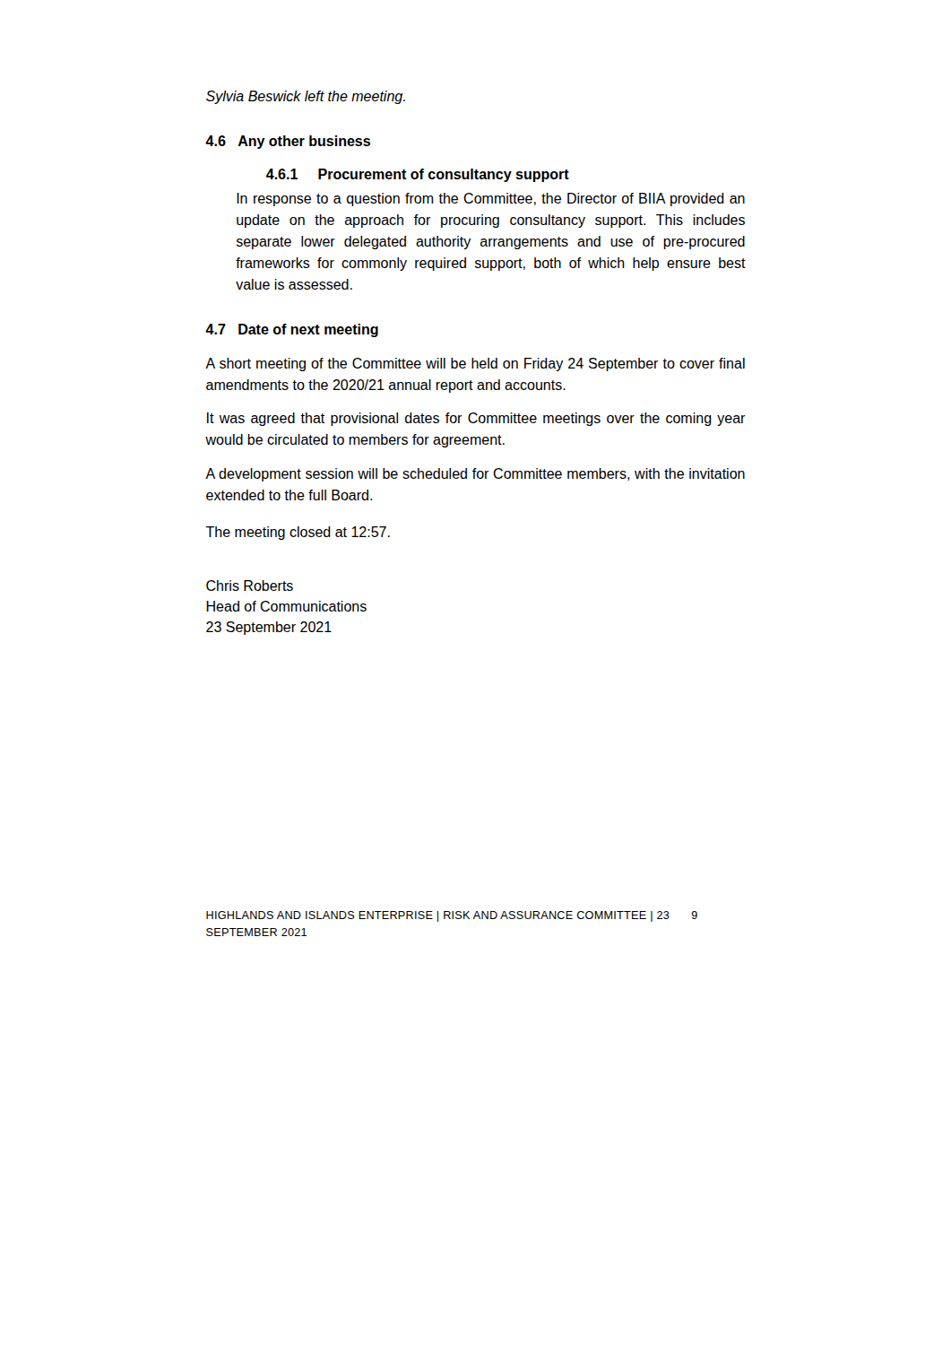Sylvia Beswick left the meeting.
4.6 Any other business
4.6.1 Procurement of consultancy support
In response to a question from the Committee, the Director of BIIA provided an update on the approach for procuring consultancy support. This includes separate lower delegated authority arrangements and use of pre-procured frameworks for commonly required support, both of which help ensure best value is assessed.
4.7 Date of next meeting
A short meeting of the Committee will be held on Friday 24 September to cover final amendments to the 2020/21 annual report and accounts.
It was agreed that provisional dates for Committee meetings over the coming year would be circulated to members for agreement.
A development session will be scheduled for Committee members, with the invitation extended to the full Board.
The meeting closed at 12:57.
Chris Roberts
Head of Communications
23 September 2021
HIGHLANDS AND ISLANDS ENTERPRISE | RISK AND ASSURANCE COMMITTEE | 23 SEPTEMBER 2021 9